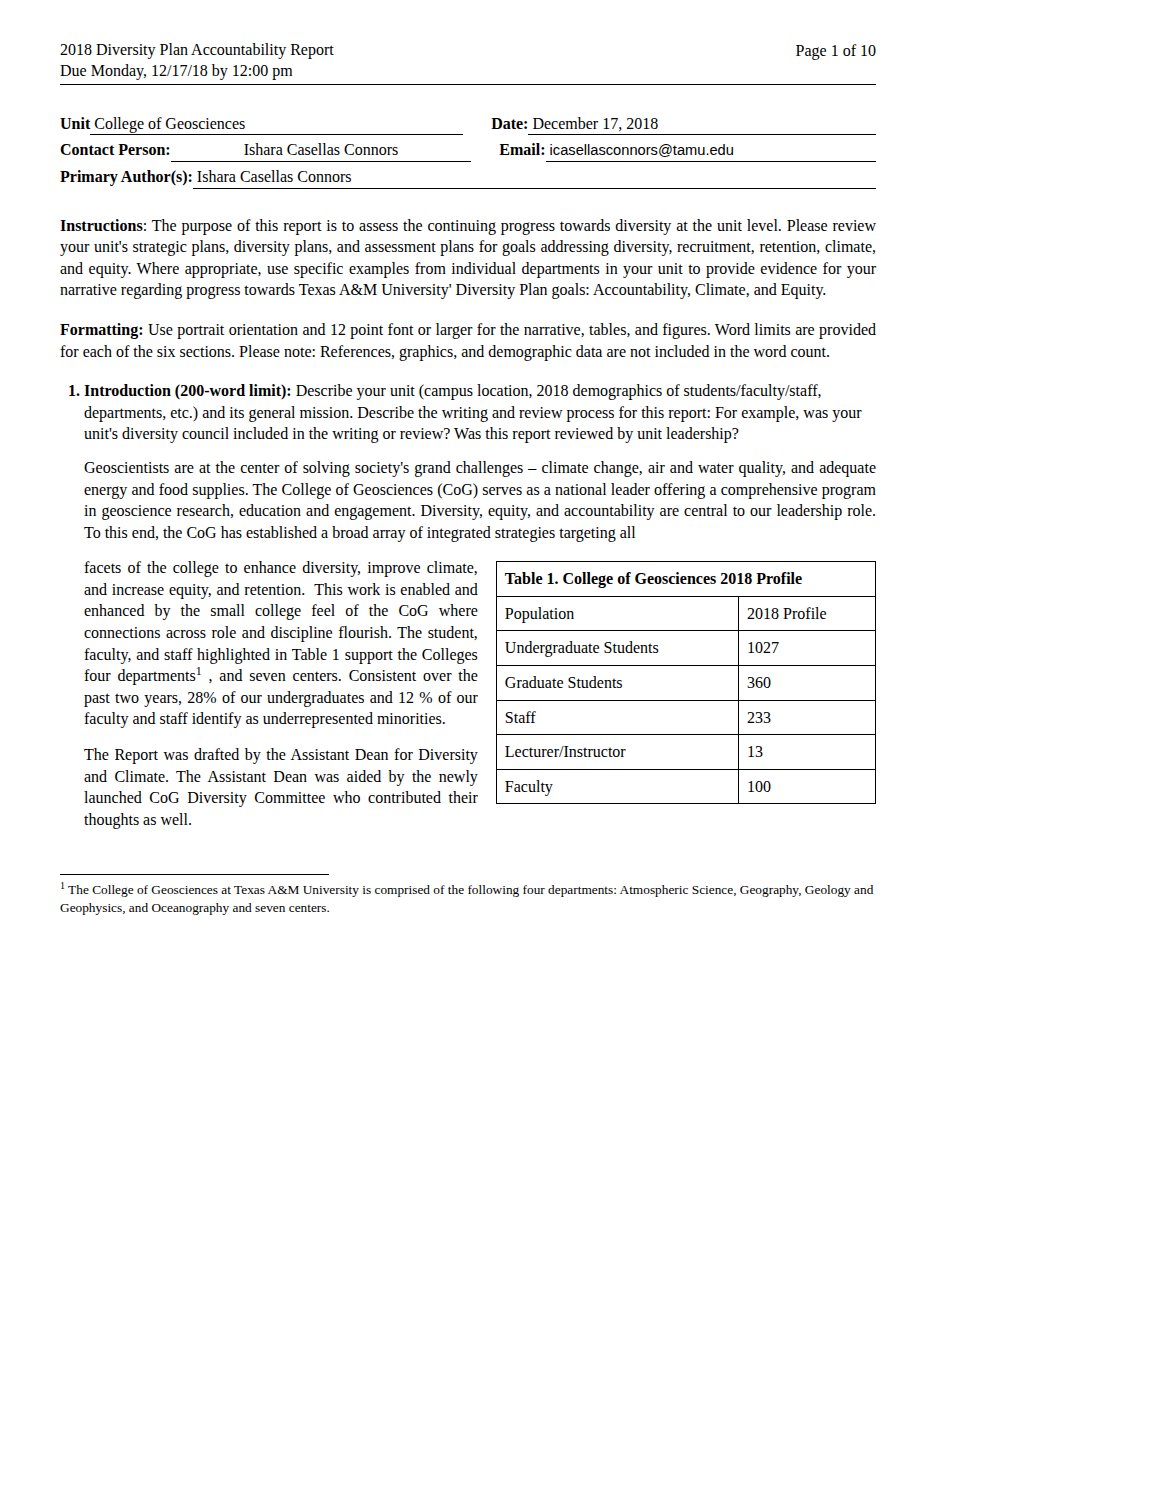2018 Diversity Plan Accountability Report
Due Monday, 12/17/18 by 12:00 pm
Page 1 of 10
Unit College of Geosciences Date: December 17, 2018
Contact Person: Ishara Casellas Connors Email: icasellasconnors@tamu.edu
Primary Author(s): Ishara Casellas Connors
Instructions: The purpose of this report is to assess the continuing progress towards diversity at the unit level. Please review your unit's strategic plans, diversity plans, and assessment plans for goals addressing diversity, recruitment, retention, climate, and equity. Where appropriate, use specific examples from individual departments in your unit to provide evidence for your narrative regarding progress towards Texas A&M University' Diversity Plan goals: Accountability, Climate, and Equity.
Formatting: Use portrait orientation and 12 point font or larger for the narrative, tables, and figures. Word limits are provided for each of the six sections. Please note: References, graphics, and demographic data are not included in the word count.
Introduction (200-word limit): Describe your unit (campus location, 2018 demographics of students/faculty/staff, departments, etc.) and its general mission. Describe the writing and review process for this report: For example, was your unit's diversity council included in the writing or review? Was this report reviewed by unit leadership?
Geoscientists are at the center of solving society's grand challenges – climate change, air and water quality, and adequate energy and food supplies. The College of Geosciences (CoG) serves as a national leader offering a comprehensive program in geoscience research, education and engagement. Diversity, equity, and accountability are central to our leadership role. To this end, the CoG has established a broad array of integrated strategies targeting all
Table 1. College of Geosciences 2018 Profile
| Population | 2018 Profile |
| Undergraduate Students | 1027 |
| Graduate Students | 360 |
| Staff | 233 |
| Lecturer/Instructor | 13 |
| Faculty | 100 |
facets of the college to enhance diversity, improve climate, and increase equity, and retention. This work is enabled and enhanced by the small college feel of the CoG where connections across role and discipline flourish. The student, faculty, and staff highlighted in Table 1 support the Colleges four departments1 , and seven centers. Consistent over the past two years, 28% of our undergraduates and 12 % of our faculty and staff identify as underrepresented minorities.
The Report was drafted by the Assistant Dean for Diversity and Climate. The Assistant Dean was aided by the newly launched CoG Diversity Committee who contributed their thoughts as well.
1 The College of Geosciences at Texas A&M University is comprised of the following four departments: Atmospheric Science, Geography, Geology and Geophysics, and Oceanography and seven centers.